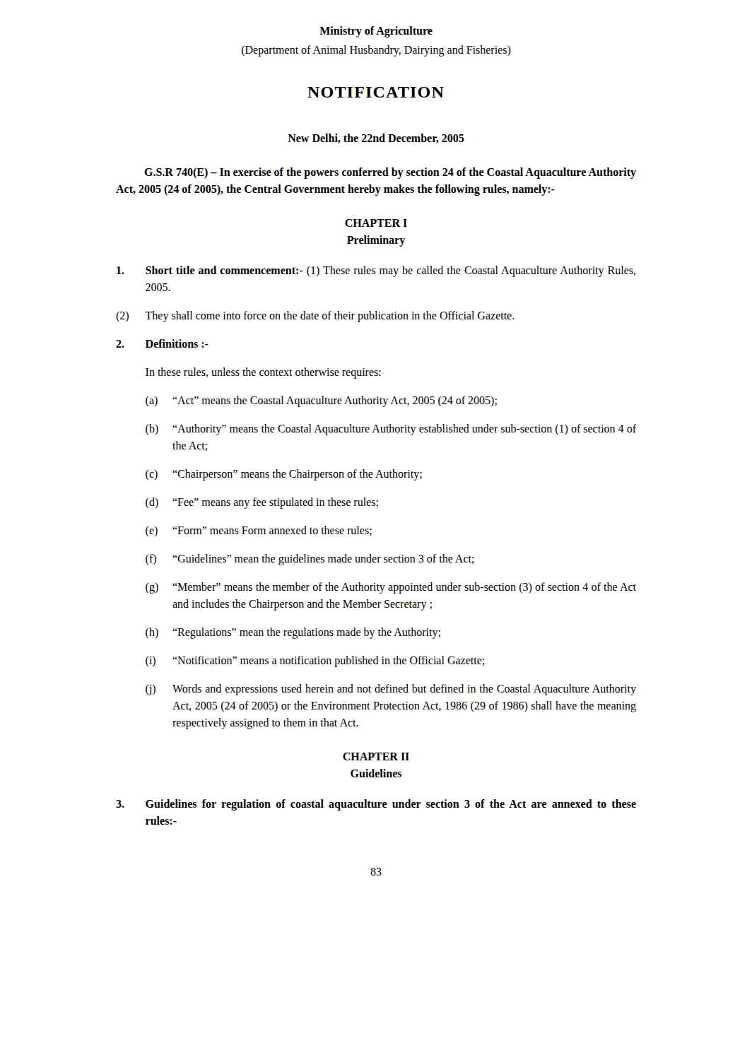Ministry of Agriculture
(Department of Animal Husbandry, Dairying and Fisheries)
NOTIFICATION
New Delhi, the 22nd December, 2005
G.S.R 740(E) – In exercise of the powers conferred by section 24 of the Coastal Aquaculture Authority Act, 2005 (24 of 2005), the Central Government hereby makes the following rules, namely:-
CHAPTER I
Preliminary
1.
Short title and commencement:- (1) These rules may be called the Coastal Aquaculture Authority Rules, 2005.
(2)
They shall come into force on the date of their publication in the Official Gazette.
2.
Definitions :-
In these rules, unless the context otherwise requires:
(a)
“Act” means the Coastal Aquaculture Authority Act, 2005 (24 of 2005);
(b)
“Authority” means the Coastal Aquaculture Authority established under sub-section (1) of section 4 of the Act;
(c)
“Chairperson” means the Chairperson of the Authority;
(d)
“Fee” means any fee stipulated in these rules;
(e)
“Form” means Form annexed to these rules;
(f)
“Guidelines” mean the guidelines made under section 3 of the Act;
(g)
“Member” means the member of the Authority appointed under sub-section (3) of section 4 of the Act and includes the Chairperson and the Member Secretary ;
(h)
“Regulations” mean the regulations made by the Authority;
(i)
“Notification” means a notification published in the Official Gazette;
(j)
Words and expressions used herein and not defined but defined in the Coastal Aquaculture Authority Act, 2005 (24 of 2005) or the Environment Protection Act, 1986 (29 of 1986) shall have the meaning respectively assigned to them in that Act.
CHAPTER II
Guidelines
3.
Guidelines for regulation of coastal aquaculture under section 3 of the Act are annexed to these rules:-
83